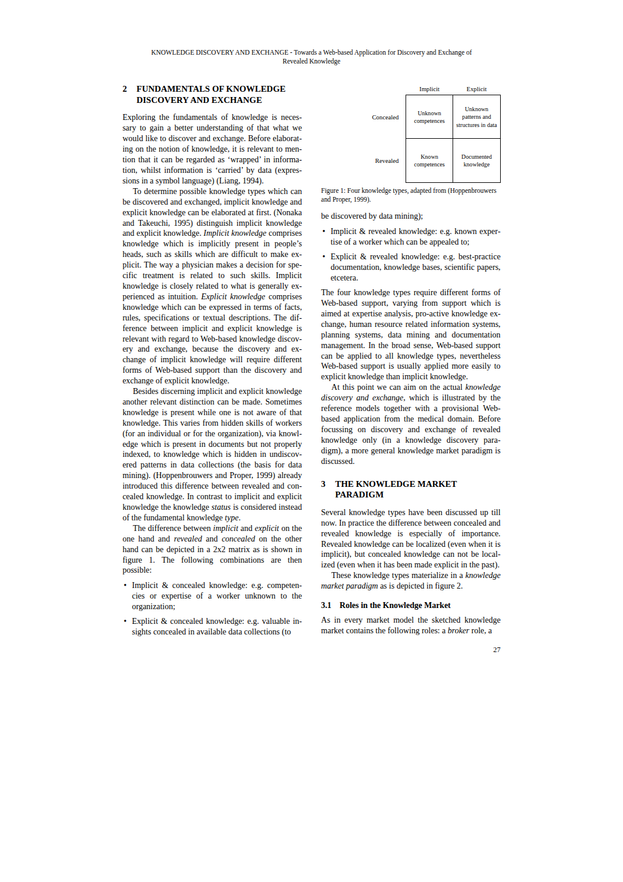KNOWLEDGE DISCOVERY AND EXCHANGE - Towards a Web-based Application for Discovery and Exchange of
Revealed Knowledge
2 FUNDAMENTALS OF KNOWLEDGE DISCOVERY AND EXCHANGE
Exploring the fundamentals of knowledge is necessary to gain a better understanding of that what we would like to discover and exchange. Before elaborating on the notion of knowledge, it is relevant to mention that it can be regarded as ‘wrapped’ in information, whilst information is ‘carried’ by data (expressions in a symbol language) (Liang, 1994).
To determine possible knowledge types which can be discovered and exchanged, implicit knowledge and explicit knowledge can be elaborated at first. (Nonaka and Takeuchi, 1995) distinguish implicit knowledge and explicit knowledge. Implicit knowledge comprises knowledge which is implicitly present in people’s heads, such as skills which are difficult to make explicit. The way a physician makes a decision for specific treatment is related to such skills. Implicit knowledge is closely related to what is generally experienced as intuition. Explicit knowledge comprises knowledge which can be expressed in terms of facts, rules, specifications or textual descriptions. The difference between implicit and explicit knowledge is relevant with regard to Web-based knowledge discovery and exchange, because the discovery and exchange of implicit knowledge will require different forms of Web-based support than the discovery and exchange of explicit knowledge.
Besides discerning implicit and explicit knowledge another relevant distinction can be made. Sometimes knowledge is present while one is not aware of that knowledge. This varies from hidden skills of workers (for an individual or for the organization), via knowledge which is present in documents but not properly indexed, to knowledge which is hidden in undiscovered patterns in data collections (the basis for data mining). (Hoppenbrouwers and Proper, 1999) already introduced this difference between revealed and concealed knowledge. In contrast to implicit and explicit knowledge the knowledge status is considered instead of the fundamental knowledge type.
The difference between implicit and explicit on the one hand and revealed and concealed on the other hand can be depicted in a 2x2 matrix as is shown in figure 1. The following combinations are then possible:
Implicit & concealed knowledge: e.g. competencies or expertise of a worker unknown to the organization;
Explicit & concealed knowledge: e.g. valuable insights concealed in available data collections (to
| | Implicit | Explicit |
| Concealed | Unknown competences | Unknown patterns and structures in data |
| Revealed | Known competences | Documented knowledge |
Figure 1: Four knowledge types, adapted from (Hoppenbrouwers and Proper, 1999).
be discovered by data mining);
Implicit & revealed knowledge: e.g. known expertise of a worker which can be appealed to;
Explicit & revealed knowledge: e.g. best-practice documentation, knowledge bases, scientific papers, etcetera.
The four knowledge types require different forms of Web-based support, varying from support which is aimed at expertise analysis, pro-active knowledge exchange, human resource related information systems, planning systems, data mining and documentation management. In the broad sense, Web-based support can be applied to all knowledge types, nevertheless Web-based support is usually applied more easily to explicit knowledge than implicit knowledge.
At this point we can aim on the actual knowledge discovery and exchange, which is illustrated by the reference models together with a provisional Web-based application from the medical domain. Before focussing on discovery and exchange of revealed knowledge only (in a knowledge discovery paradigm), a more general knowledge market paradigm is discussed.
3 THE KNOWLEDGE MARKET PARADIGM
Several knowledge types have been discussed up till now. In practice the difference between concealed and revealed knowledge is especially of importance. Revealed knowledge can be localized (even when it is implicit), but concealed knowledge can not be localized (even when it has been made explicit in the past).
These knowledge types materialize in a knowledge market paradigm as is depicted in figure 2.
3.1 Roles in the Knowledge Market
As in every market model the sketched knowledge market contains the following roles: a broker role, a
27